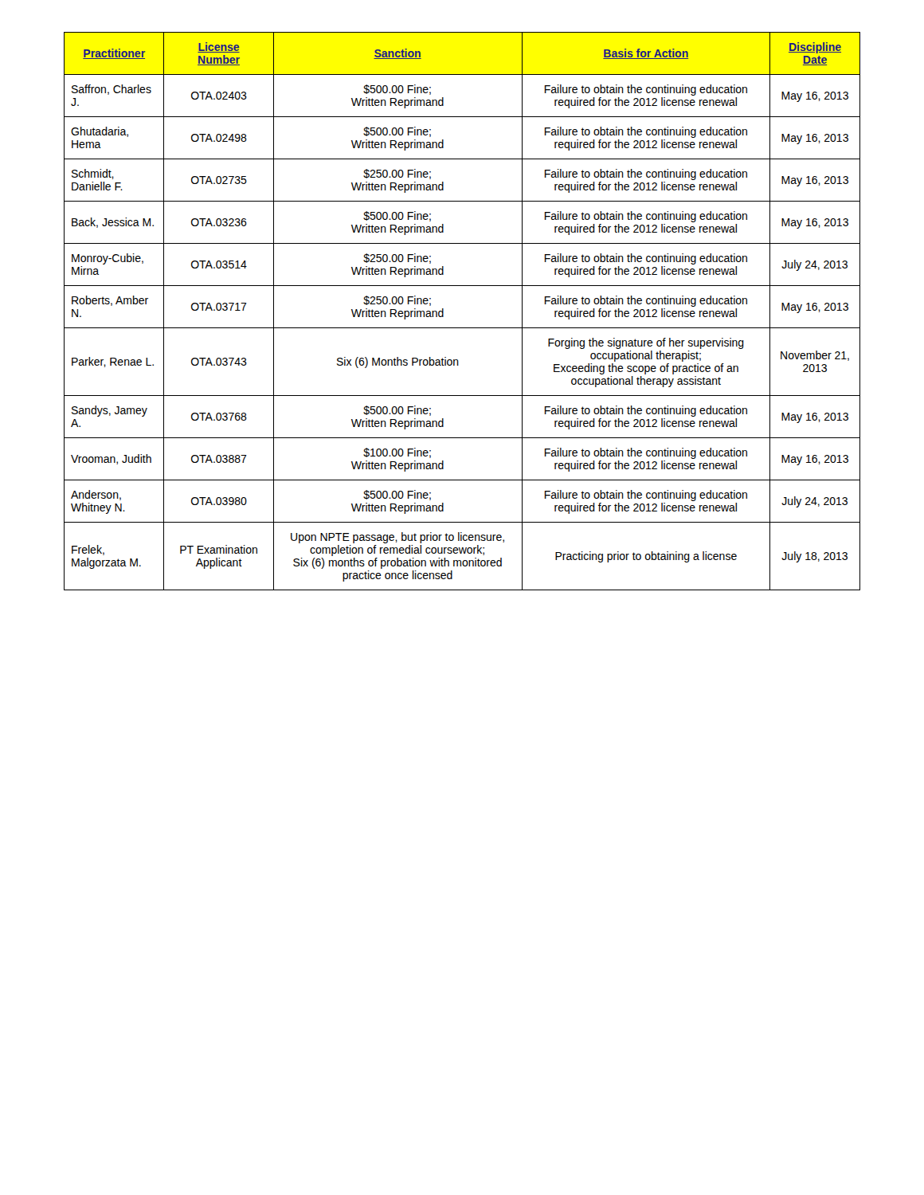| Practitioner | License Number | Sanction | Basis for Action | Discipline Date |
| --- | --- | --- | --- | --- |
| Saffron, Charles J. | OTA.02403 | $500.00 Fine; Written Reprimand | Failure to obtain the continuing education required for the 2012 license renewal | May 16, 2013 |
| Ghutadaria, Hema | OTA.02498 | $500.00 Fine; Written Reprimand | Failure to obtain the continuing education required for the 2012 license renewal | May 16, 2013 |
| Schmidt, Danielle F. | OTA.02735 | $250.00 Fine; Written Reprimand | Failure to obtain the continuing education required for the 2012 license renewal | May 16, 2013 |
| Back, Jessica M. | OTA.03236 | $500.00 Fine; Written Reprimand | Failure to obtain the continuing education required for the 2012 license renewal | May 16, 2013 |
| Monroy-Cubie, Mirna | OTA.03514 | $250.00 Fine; Written Reprimand | Failure to obtain the continuing education required for the 2012 license renewal | July 24, 2013 |
| Roberts, Amber N. | OTA.03717 | $250.00 Fine; Written Reprimand | Failure to obtain the continuing education required for the 2012 license renewal | May 16, 2013 |
| Parker, Renae L. | OTA.03743 | Six (6) Months Probation | Forging the signature of her supervising occupational therapist; Exceeding the scope of practice of an occupational therapy assistant | November 21, 2013 |
| Sandys, Jamey A. | OTA.03768 | $500.00 Fine; Written Reprimand | Failure to obtain the continuing education required for the 2012 license renewal | May 16, 2013 |
| Vrooman, Judith | OTA.03887 | $100.00 Fine; Written Reprimand | Failure to obtain the continuing education required for the 2012 license renewal | May 16, 2013 |
| Anderson, Whitney N. | OTA.03980 | $500.00 Fine; Written Reprimand | Failure to obtain the continuing education required for the 2012 license renewal | July 24, 2013 |
| Frelek, Malgorzata M. | PT Examination Applicant | Upon NPTE passage, but prior to licensure, completion of remedial coursework; Six (6) months of probation with monitored practice once licensed | Practicing prior to obtaining a license | July 18, 2013 |